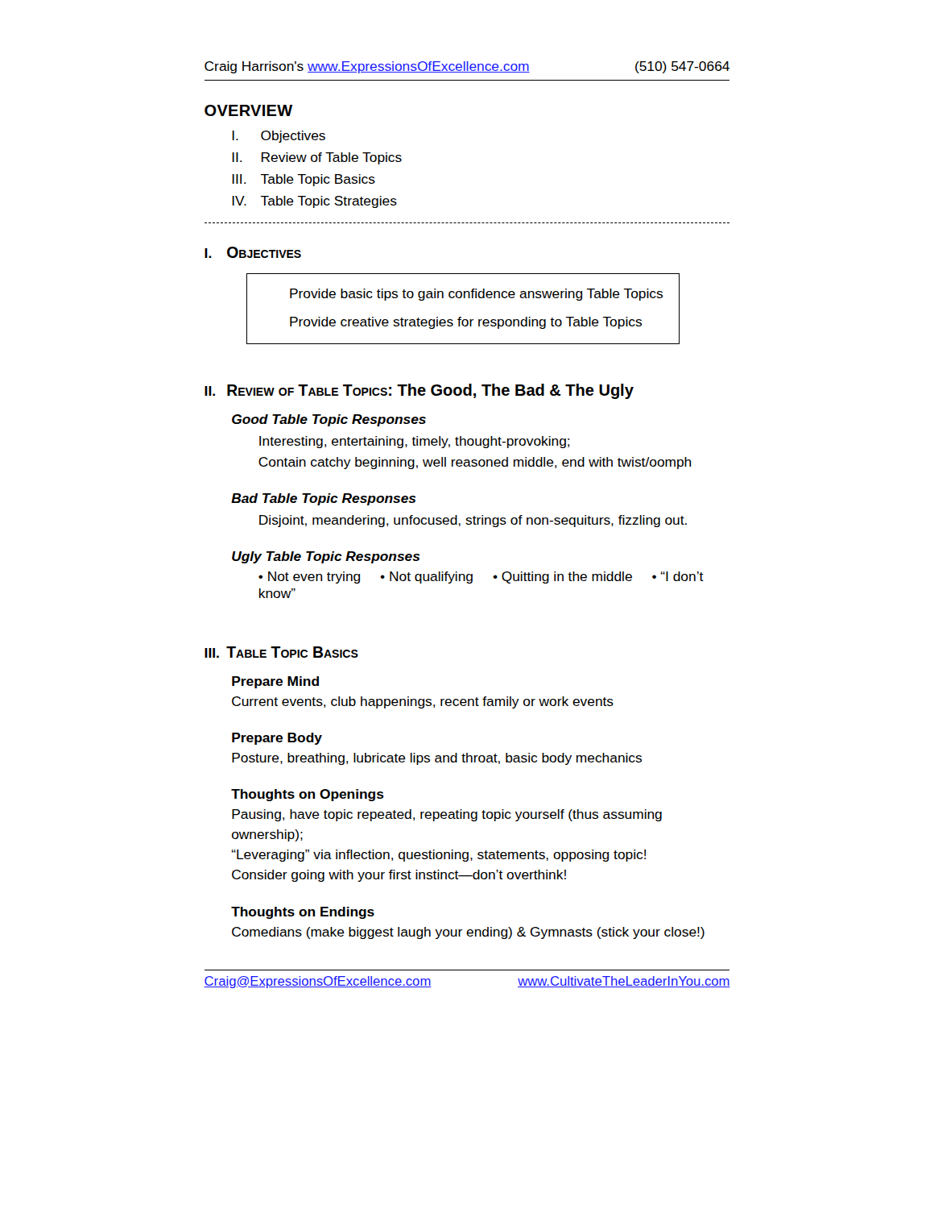Craig Harrison's www.ExpressionsOfExcellence.com
(510) 547-0664
OVERVIEW
I. Objectives
II. Review of Table Topics
III. Table Topic Basics
IV. Table Topic Strategies
I. Objectives
Provide basic tips to gain confidence answering Table Topics
Provide creative strategies for responding to Table Topics
II. Review of Table Topics: The Good, The Bad & The Ugly
Good Table Topic Responses
Interesting, entertaining, timely, thought-provoking;
Contain catchy beginning, well reasoned middle, end with twist/oomph
Bad Table Topic Responses
Disjoint, meandering, unfocused, strings of non-sequiturs, fizzling out.
Ugly Table Topic Responses
• Not even trying • Not qualifying • Quitting in the middle • “I don’t know”
III. Table Topic Basics
Prepare Mind
Current events, club happenings, recent family or work events
Prepare Body
Posture, breathing, lubricate lips and throat, basic body mechanics
Thoughts on Openings
Pausing, have topic repeated, repeating topic yourself (thus assuming ownership);
“Leveraging” via inflection, questioning, statements, opposing topic!
Consider going with your first instinct—don’t overthink!
Thoughts on Endings
Comedians (make biggest laugh your ending) & Gymnasts (stick your close!)
Craig@ExpressionsOfExcellence.com
www.CultivateTheLeaderInYou.com